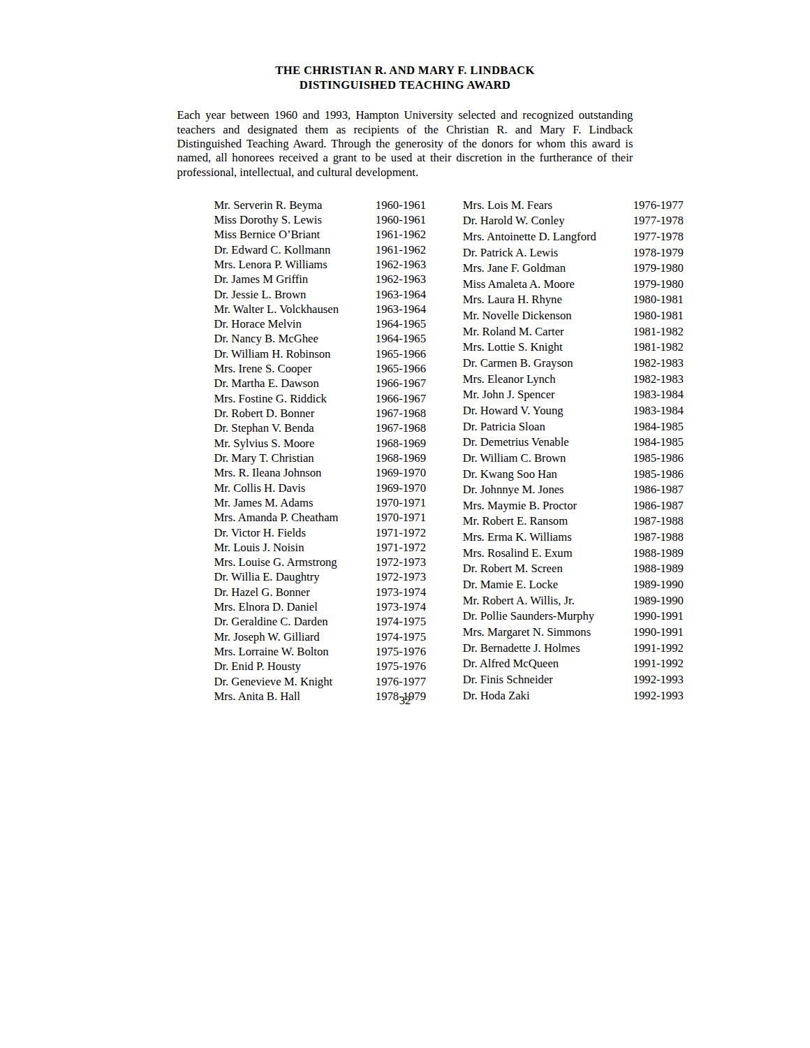THE CHRISTIAN R. AND MARY F. LINDBACK DISTINGUISHED TEACHING AWARD
Each year between 1960 and 1993, Hampton University selected and recognized outstanding teachers and designated them as recipients of the Christian R. and Mary F. Lindback Distinguished Teaching Award. Through the generosity of the donors for whom this award is named, all honorees received a grant to be used at their discretion in the furtherance of their professional, intellectual, and cultural development.
| Mr. Serverin R. Beyma | 1960-1961 |
| Miss Dorothy S. Lewis | 1960-1961 |
| Miss Bernice O’Briant | 1961-1962 |
| Dr. Edward C. Kollmann | 1961-1962 |
| Mrs. Lenora P. Williams | 1962-1963 |
| Dr. James M Griffin | 1962-1963 |
| Dr. Jessie L. Brown | 1963-1964 |
| Mr. Walter L. Volckhausen | 1963-1964 |
| Dr. Horace Melvin | 1964-1965 |
| Dr. Nancy B. McGhee | 1964-1965 |
| Dr. William H. Robinson | 1965-1966 |
| Mrs. Irene S. Cooper | 1965-1966 |
| Dr. Martha E. Dawson | 1966-1967 |
| Mrs. Fostine G. Riddick | 1966-1967 |
| Dr. Robert D. Bonner | 1967-1968 |
| Dr. Stephan V. Benda | 1967-1968 |
| Mr. Sylvius S. Moore | 1968-1969 |
| Dr. Mary T. Christian | 1968-1969 |
| Mrs. R. Ileana Johnson | 1969-1970 |
| Mr. Collis H. Davis | 1969-1970 |
| Mr. James M. Adams | 1970-1971 |
| Mrs. Amanda P. Cheatham | 1970-1971 |
| Dr. Victor H. Fields | 1971-1972 |
| Mr. Louis J. Noisin | 1971-1972 |
| Mrs. Louise G. Armstrong | 1972-1973 |
| Dr. Willia E. Daughtry | 1972-1973 |
| Dr. Hazel G. Bonner | 1973-1974 |
| Mrs. Elnora D. Daniel | 1973-1974 |
| Dr. Geraldine C. Darden | 1974-1975 |
| Mr. Joseph W. Gilliard | 1974-1975 |
| Mrs. Lorraine W. Bolton | 1975-1976 |
| Dr. Enid P. Housty | 1975-1976 |
| Dr. Genevieve M. Knight | 1976-1977 |
| Mrs. Anita B. Hall | 1978-1979 |
| Mrs. Lois M. Fears | 1976-1977 |
| Dr. Harold W. Conley | 1977-1978 |
| Mrs. Antoinette D. Langford | 1977-1978 |
| Dr. Patrick A. Lewis | 1978-1979 |
| Mrs. Jane F. Goldman | 1979-1980 |
| Miss Amaleta A. Moore | 1979-1980 |
| Mrs. Laura H. Rhyne | 1980-1981 |
| Mr. Novelle Dickenson | 1980-1981 |
| Mr. Roland M. Carter | 1981-1982 |
| Mrs. Lottie S. Knight | 1981-1982 |
| Dr. Carmen B. Grayson | 1982-1983 |
| Mrs. Eleanor Lynch | 1982-1983 |
| Mr. John J. Spencer | 1983-1984 |
| Dr. Howard V. Young | 1983-1984 |
| Dr. Patricia Sloan | 1984-1985 |
| Dr. Demetrius Venable | 1984-1985 |
| Dr. William C. Brown | 1985-1986 |
| Dr. Kwang Soo Han | 1985-1986 |
| Dr. Johnnye M. Jones | 1986-1987 |
| Mrs. Maymie B. Proctor | 1986-1987 |
| Mr. Robert E. Ransom | 1987-1988 |
| Mrs. Erma K. Williams | 1987-1988 |
| Mrs. Rosalind E. Exum | 1988-1989 |
| Dr. Robert M. Screen | 1988-1989 |
| Dr. Mamie E. Locke | 1989-1990 |
| Mr. Robert A. Willis, Jr. | 1989-1990 |
| Dr. Pollie Saunders-Murphy | 1990-1991 |
| Mrs. Margaret N. Simmons | 1990-1991 |
| Dr. Bernadette J. Holmes | 1991-1992 |
| Dr. Alfred McQueen | 1991-1992 |
| Dr. Finis Schneider | 1992-1993 |
| Dr. Hoda Zaki | 1992-1993 |
32